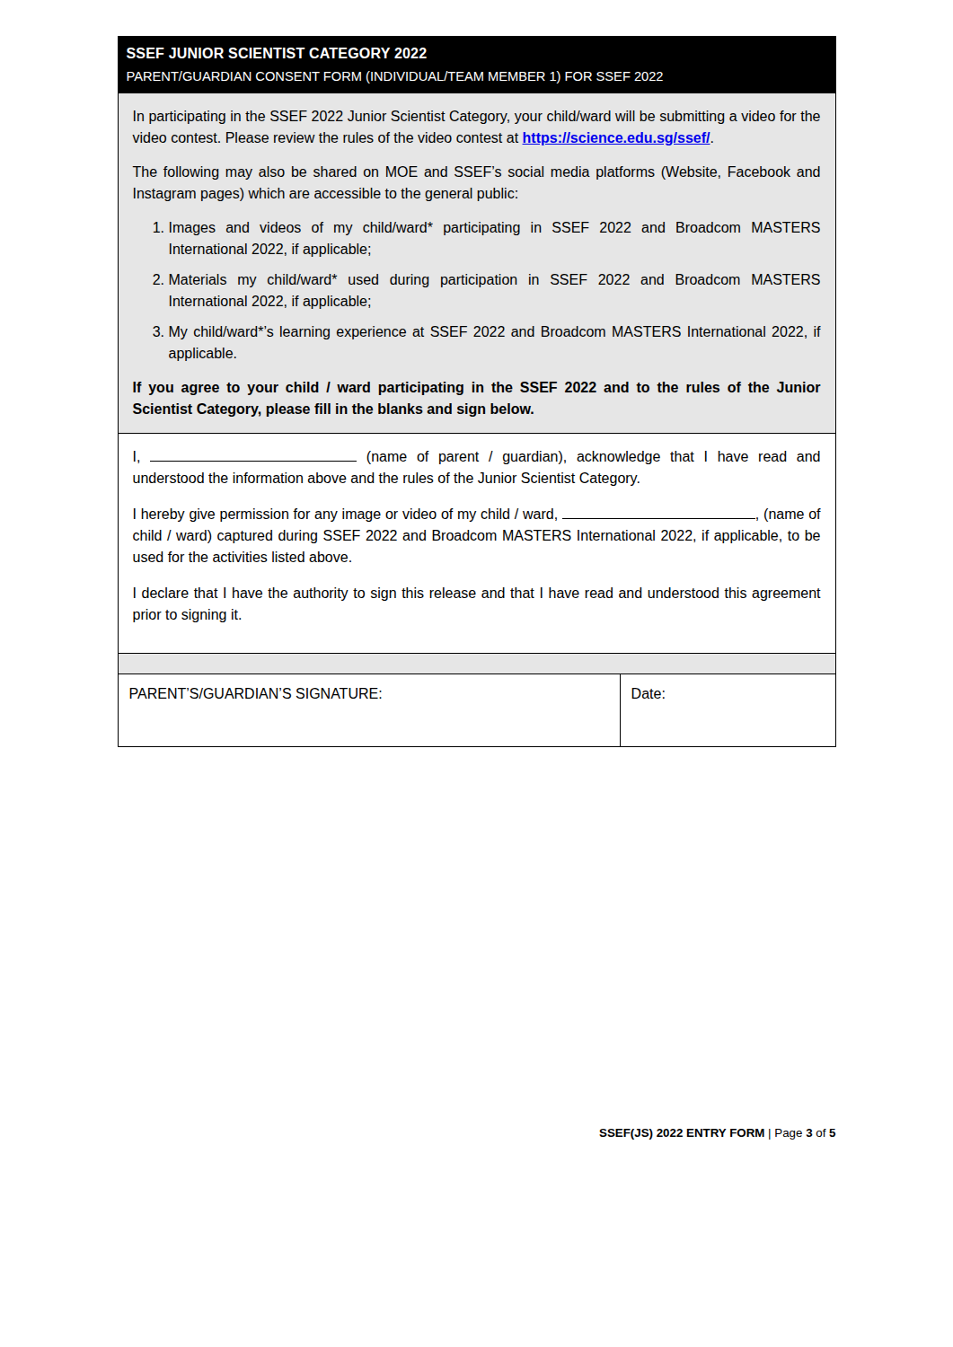SSEF JUNIOR SCIENTIST CATEGORY 2022
PARENT/GUARDIAN CONSENT FORM (INDIVIDUAL/TEAM MEMBER 1) FOR SSEF 2022
In participating in the SSEF 2022 Junior Scientist Category, your child/ward will be submitting a video for the video contest. Please review the rules of the video contest at https://science.edu.sg/ssef/.
The following may also be shared on MOE and SSEF’s social media platforms (Website, Facebook and Instagram pages) which are accessible to the general public:
Images and videos of my child/ward* participating in SSEF 2022 and Broadcom MASTERS International 2022, if applicable;
Materials my child/ward* used during participation in SSEF 2022 and Broadcom MASTERS International 2022, if applicable;
My child/ward*’s learning experience at SSEF 2022 and Broadcom MASTERS International 2022, if applicable.
If you agree to your child / ward participating in the SSEF 2022 and to the rules of the Junior Scientist Category, please fill in the blanks and sign below.
I, (name of parent / guardian), acknowledge that I have read and understood the information above and the rules of the Junior Scientist Category.
I hereby give permission for any image or video of my child / ward, , (name of child / ward) captured during SSEF 2022 and Broadcom MASTERS International 2022, if applicable, to be used for the activities listed above.
I declare that I have the authority to sign this release and that I have read and understood this agreement prior to signing it.
| PARENT’S/GUARDIAN’S SIGNATURE: | Date: |
SSEF(JS) 2022 ENTRY FORM | Page 3 of 5